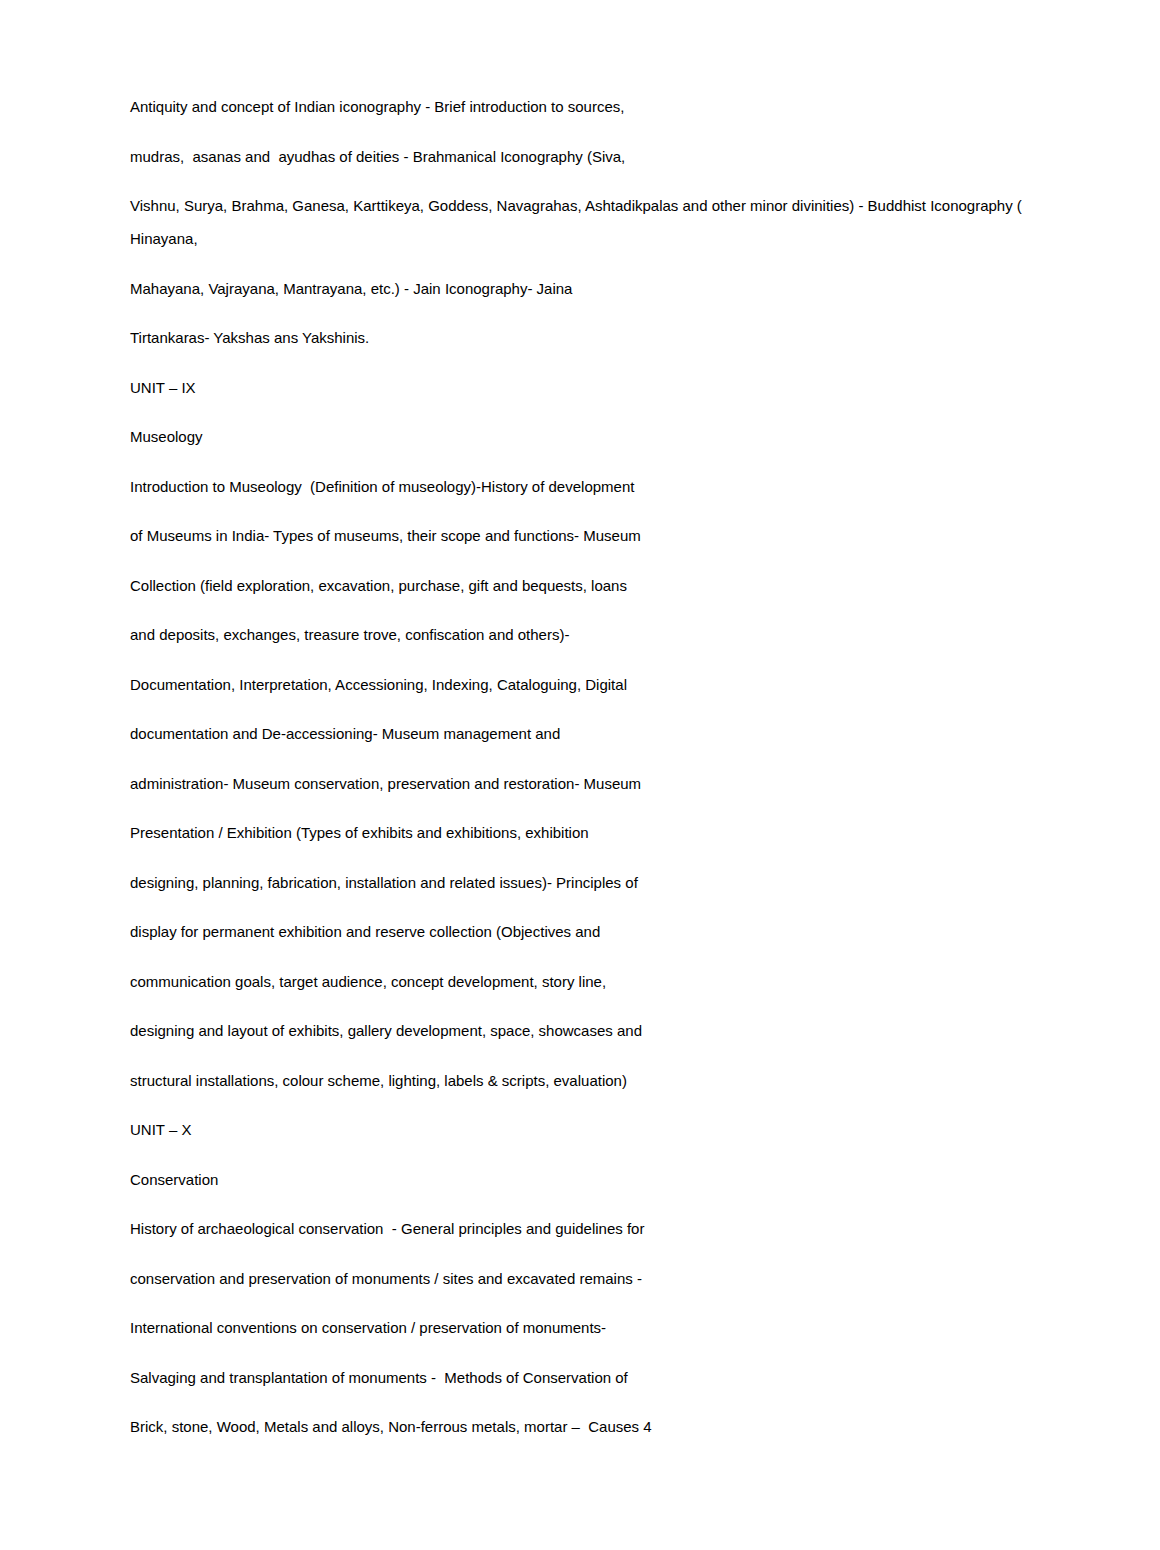Antiquity and concept of Indian iconography - Brief introduction to sources,
mudras, asanas and ayudhas of deities - Brahmanical Iconography (Siva,
Vishnu, Surya, Brahma, Ganesa, Karttikeya, Goddess, Navagrahas, Ashtadikpalas and other minor divinities) - Buddhist Iconography ( Hinayana,
Mahayana, Vajrayana, Mantrayana, etc.) - Jain Iconography- Jaina
Tirtankaras- Yakshas ans Yakshinis.
UNIT – IX
Museology
Introduction to Museology (Definition of museology)-History of development
of Museums in India- Types of museums, their scope and functions- Museum
Collection (field exploration, excavation, purchase, gift and bequests, loans
and deposits, exchanges, treasure trove, confiscation and others)-
Documentation, Interpretation, Accessioning, Indexing, Cataloguing, Digital
documentation and De-accessioning- Museum management and
administration- Museum conservation, preservation and restoration- Museum
Presentation / Exhibition (Types of exhibits and exhibitions, exhibition
designing, planning, fabrication, installation and related issues)- Principles of
display for permanent exhibition and reserve collection (Objectives and
communication goals, target audience, concept development, story line,
designing and layout of exhibits, gallery development, space, showcases and
structural installations, colour scheme, lighting, labels & scripts, evaluation)
UNIT – X
Conservation
History of archaeological conservation - General principles and guidelines for
conservation and preservation of monuments / sites and excavated remains -
International conventions on conservation / preservation of monuments-
Salvaging and transplantation of monuments - Methods of Conservation of
Brick, stone, Wood, Metals and alloys, Non-ferrous metals, mortar – Causes 4